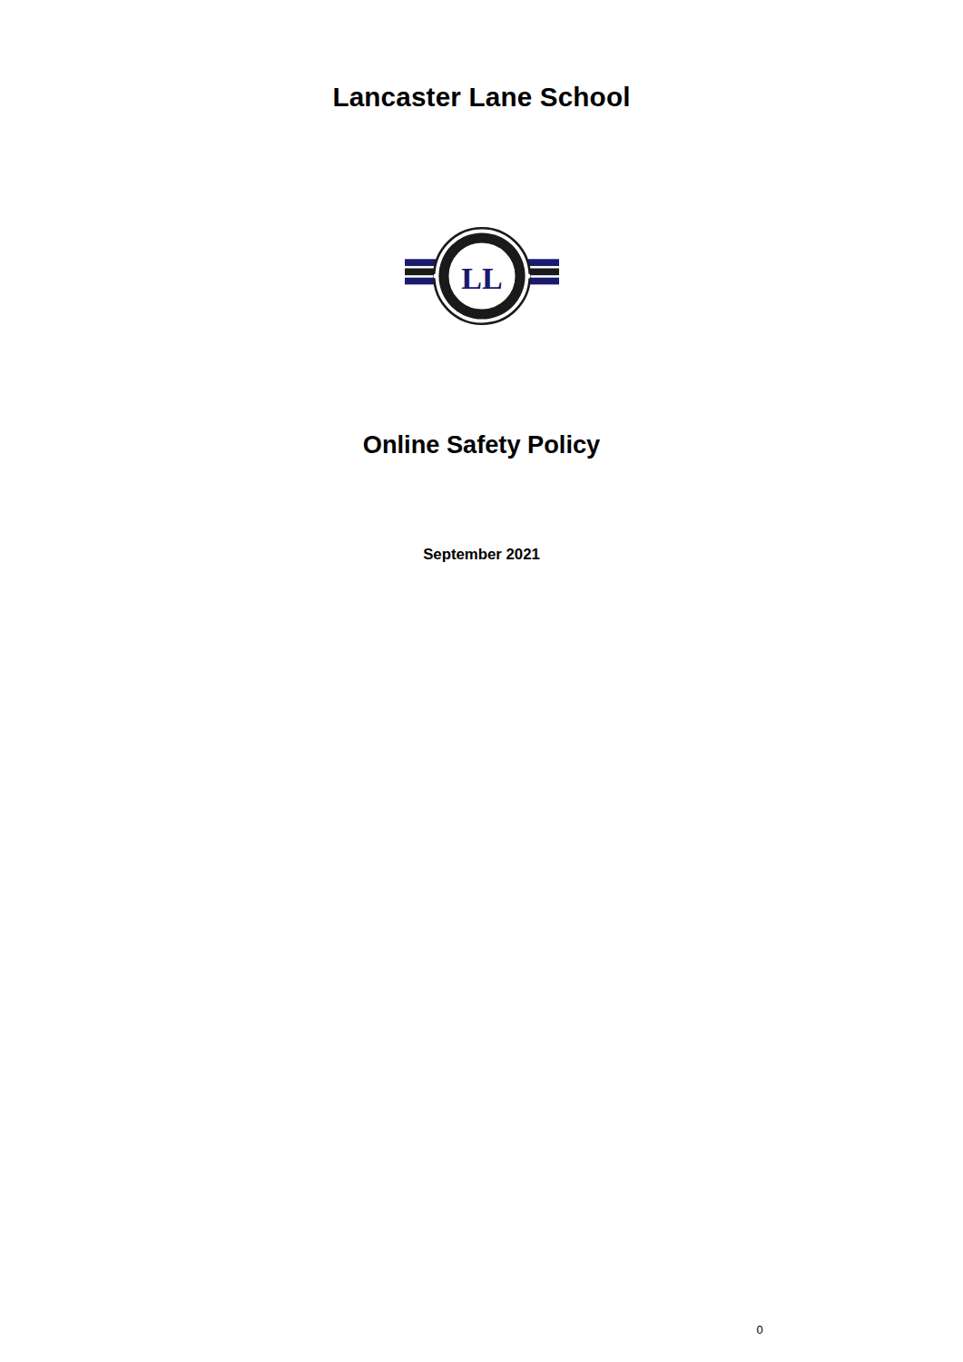Lancaster Lane School
LANCASTER LANE PRIMARY SCHOOL LL
Online Safety Policy
September 2021
0